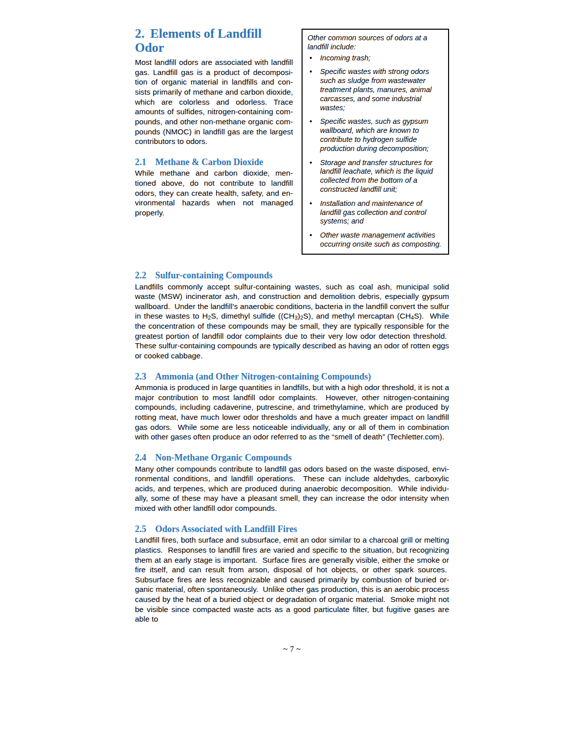Other common sources of odors at a landfill include:
Incoming trash;
Specific wastes with strong odors such as sludge from wastewater treatment plants, manures, animal carcasses, and some industrial wastes;
Specific wastes, such as gypsum wallboard, which are known to contribute to hydrogen sulfide production during decomposition;
Storage and transfer structures for landfill leachate, which is the liquid collected from the bottom of a constructed landfill unit;
Installation and maintenance of landfill gas collection and control systems; and
Other waste management activities occurring onsite such as composting.
2. Elements of Landfill Odor
Most landfill odors are associated with landfill gas. Landfill gas is a product of decomposition of organic material in landfills and consists primarily of methane and carbon dioxide, which are colorless and odorless. Trace amounts of sulfides, nitrogen-containing compounds, and other non-methane organic compounds (NMOC) in landfill gas are the largest contributors to odors.
2.1 Methane & Carbon Dioxide
While methane and carbon dioxide, mentioned above, do not contribute to landfill odors, they can create health, safety, and environmental hazards when not managed properly.
2.2 Sulfur-containing Compounds
Landfills commonly accept sulfur-containing wastes, such as coal ash, municipal solid waste (MSW) incinerator ash, and construction and demolition debris, especially gypsum wallboard. Under the landfill’s anaerobic conditions, bacteria in the landfill convert the sulfur in these wastes to H2S, dimethyl sulfide ((CH3)2S), and methyl mercaptan (CH4S). While the concentration of these compounds may be small, they are typically responsible for the greatest portion of landfill odor complaints due to their very low odor detection threshold. These sulfur-containing compounds are typically described as having an odor of rotten eggs or cooked cabbage.
2.3 Ammonia (and Other Nitrogen-containing Compounds)
Ammonia is produced in large quantities in landfills, but with a high odor threshold, it is not a major contribution to most landfill odor complaints. However, other nitrogen-containing compounds, including cadaverine, putrescine, and trimethylamine, which are produced by rotting meat, have much lower odor thresholds and have a much greater impact on landfill gas odors. While some are less noticeable individually, any or all of them in combination with other gases often produce an odor referred to as the “smell of death” (Techletter.com).
2.4 Non-Methane Organic Compounds
Many other compounds contribute to landfill gas odors based on the waste disposed, environmental conditions, and landfill operations. These can include aldehydes, carboxylic acids, and terpenes, which are produced during anaerobic decomposition. While individually, some of these may have a pleasant smell, they can increase the odor intensity when mixed with other landfill odor compounds.
2.5 Odors Associated with Landfill Fires
Landfill fires, both surface and subsurface, emit an odor similar to a charcoal grill or melting plastics. Responses to landfill fires are varied and specific to the situation, but recognizing them at an early stage is important. Surface fires are generally visible, either the smoke or fire itself, and can result from arson, disposal of hot objects, or other spark sources. Subsurface fires are less recognizable and caused primarily by combustion of buried organic material, often spontaneously. Unlike other gas production, this is an aerobic process caused by the heat of a buried object or degradation of organic material. Smoke might not be visible since compacted waste acts as a good particulate filter, but fugitive gases are able to
~ 7 ~